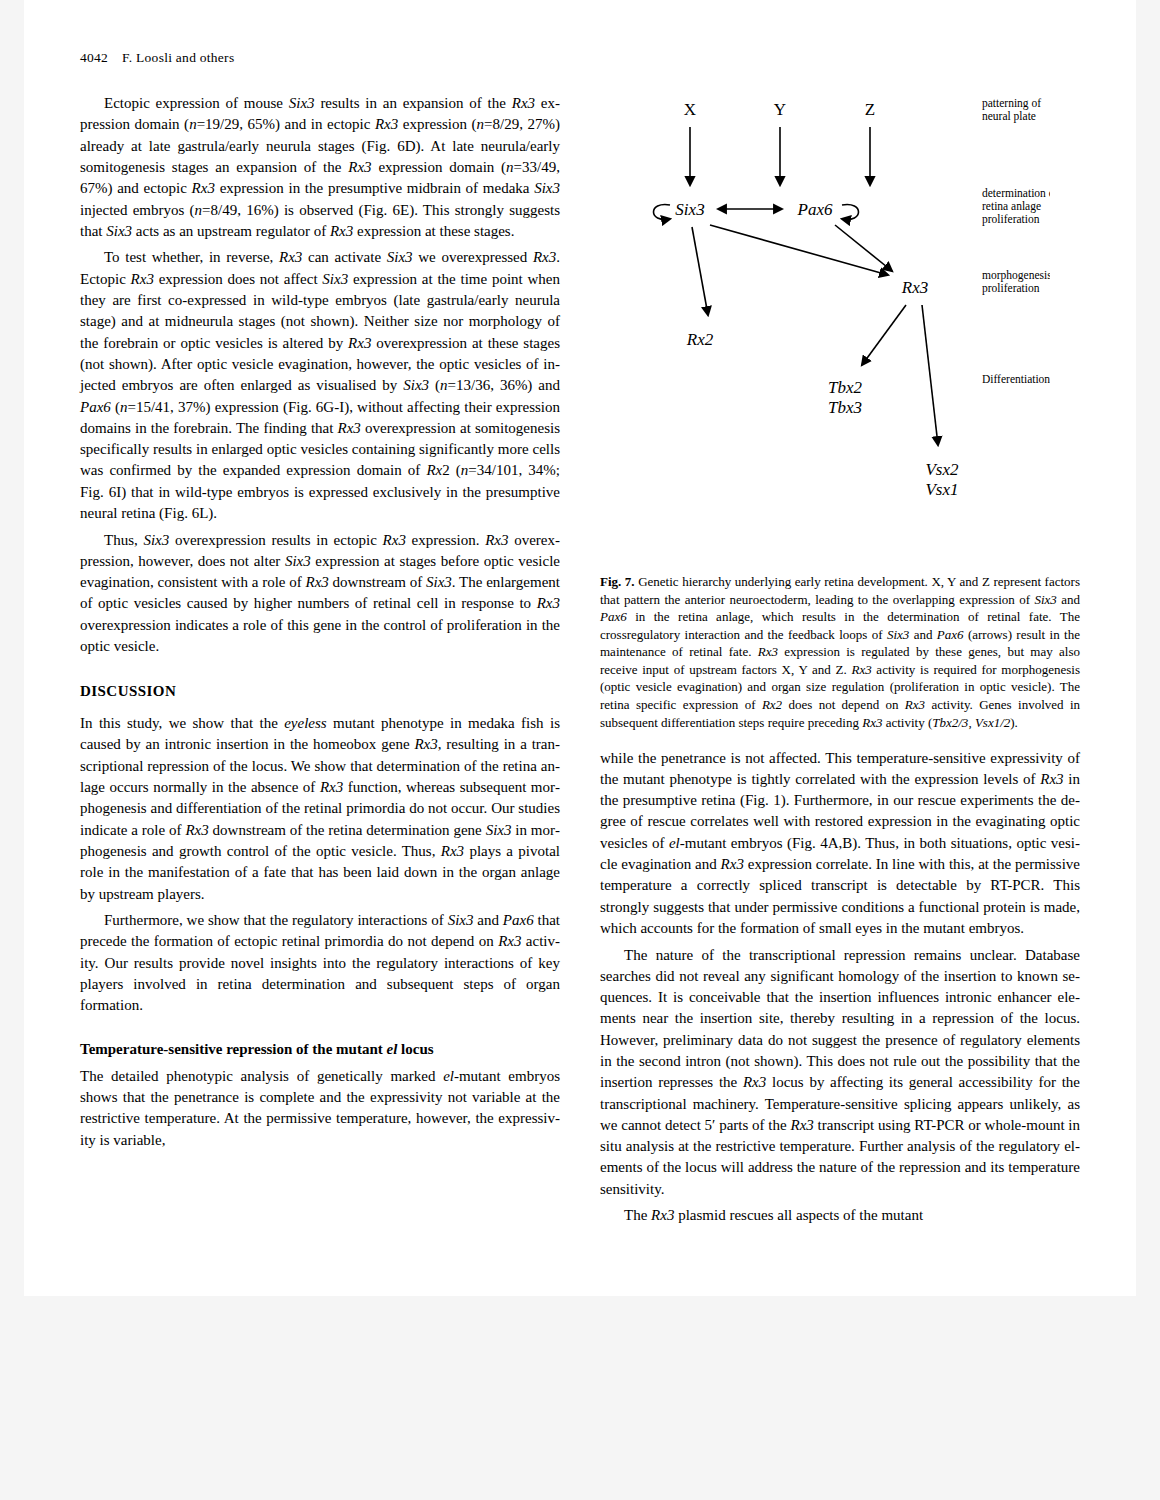4042 F. Loosli and others
Ectopic expression of mouse Six3 results in an expansion of the Rx3 expression domain (n=19/29, 65%) and in ectopic Rx3 expression (n=8/29, 27%) already at late gastrula/early neurula stages (Fig. 6D). At late neurula/early somitogenesis stages an expansion of the Rx3 expression domain (n=33/49, 67%) and ectopic Rx3 expression in the presumptive midbrain of medaka Six3 injected embryos (n=8/49, 16%) is observed (Fig. 6E). This strongly suggests that Six3 acts as an upstream regulator of Rx3 expression at these stages.
To test whether, in reverse, Rx3 can activate Six3 we overexpressed Rx3. Ectopic Rx3 expression does not affect Six3 expression at the time point when they are first co-expressed in wild-type embryos (late gastrula/early neurula stage) and at midneurula stages (not shown). Neither size nor morphology of the forebrain or optic vesicles is altered by Rx3 overexpression at these stages (not shown). After optic vesicle evagination, however, the optic vesicles of injected embryos are often enlarged as visualised by Six3 (n=13/36, 36%) and Pax6 (n=15/41, 37%) expression (Fig. 6G-I), without affecting their expression domains in the forebrain. The finding that Rx3 overexpression at somitogenesis specifically results in enlarged optic vesicles containing significantly more cells was confirmed by the expanded expression domain of Rx2 (n=34/101, 34%; Fig. 6I) that in wild-type embryos is expressed exclusively in the presumptive neural retina (Fig. 6L).
Thus, Six3 overexpression results in ectopic Rx3 expression. Rx3 overexpression, however, does not alter Six3 expression at stages before optic vesicle evagination, consistent with a role of Rx3 downstream of Six3. The enlargement of optic vesicles caused by higher numbers of retinal cell in response to Rx3 overexpression indicates a role of this gene in the control of proliferation in the optic vesicle.
Discussion
In this study, we show that the eyeless mutant phenotype in medaka fish is caused by an intronic insertion in the homeobox gene Rx3, resulting in a transcriptional repression of the locus. We show that determination of the retina anlage occurs normally in the absence of Rx3 function, whereas subsequent morphogenesis and differentiation of the retinal primordia do not occur. Our studies indicate a role of Rx3 downstream of the retina determination gene Six3 in morphogenesis and growth control of the optic vesicle. Thus, Rx3 plays a pivotal role in the manifestation of a fate that has been laid down in the organ anlage by upstream players.
Furthermore, we show that the regulatory interactions of Six3 and Pax6 that precede the formation of ectopic retinal primordia do not depend on Rx3 activity. Our results provide novel insights into the regulatory interactions of key players involved in retina determination and subsequent steps of organ formation.
Temperature-sensitive repression of the mutant el locus
The detailed phenotypic analysis of genetically marked el-mutant embryos shows that the penetrance is complete and the expressivity not variable at the restrictive temperature. At the permissive temperature, however, the expressivity is variable,
X Y Z Six3 Pax6 Rx3 Rx2 Tbx2 Tbx3 Vsx2 Vsx1 patterning of neural plate determination of retina anlage proliferation morphogenesis proliferation Differentiation
Fig. 7. Genetic hierarchy underlying early retina development. X, Y and Z represent factors that pattern the anterior neuroectoderm, leading to the overlapping expression of Six3 and Pax6 in the retina anlage, which results in the determination of retinal fate. The crossregulatory interaction and the feedback loops of Six3 and Pax6 (arrows) result in the maintenance of retinal fate. Rx3 expression is regulated by these genes, but may also receive input of upstream factors X, Y and Z. Rx3 activity is required for morphogenesis (optic vesicle evagination) and organ size regulation (proliferation in optic vesicle). The retina specific expression of Rx2 does not depend on Rx3 activity. Genes involved in subsequent differentiation steps require preceding Rx3 activity (Tbx2/3, Vsx1/2).
while the penetrance is not affected. This temperature-sensitive expressivity of the mutant phenotype is tightly correlated with the expression levels of Rx3 in the presumptive retina (Fig. 1). Furthermore, in our rescue experiments the degree of rescue correlates well with restored expression in the evaginating optic vesicles of el-mutant embryos (Fig. 4A,B). Thus, in both situations, optic vesicle evagination and Rx3 expression correlate. In line with this, at the permissive temperature a correctly spliced transcript is detectable by RT-PCR. This strongly suggests that under permissive conditions a functional protein is made, which accounts for the formation of small eyes in the mutant embryos.
The nature of the transcriptional repression remains unclear. Database searches did not reveal any significant homology of the insertion to known sequences. It is conceivable that the insertion influences intronic enhancer elements near the insertion site, thereby resulting in a repression of the locus. However, preliminary data do not suggest the presence of regulatory elements in the second intron (not shown). This does not rule out the possibility that the insertion represses the Rx3 locus by affecting its general accessibility for the transcriptional machinery. Temperature-sensitive splicing appears unlikely, as we cannot detect 5′ parts of the Rx3 transcript using RT-PCR or whole-mount in situ analysis at the restrictive temperature. Further analysis of the regulatory elements of the locus will address the nature of the repression and its temperature sensitivity.
The Rx3 plasmid rescues all aspects of the mutant